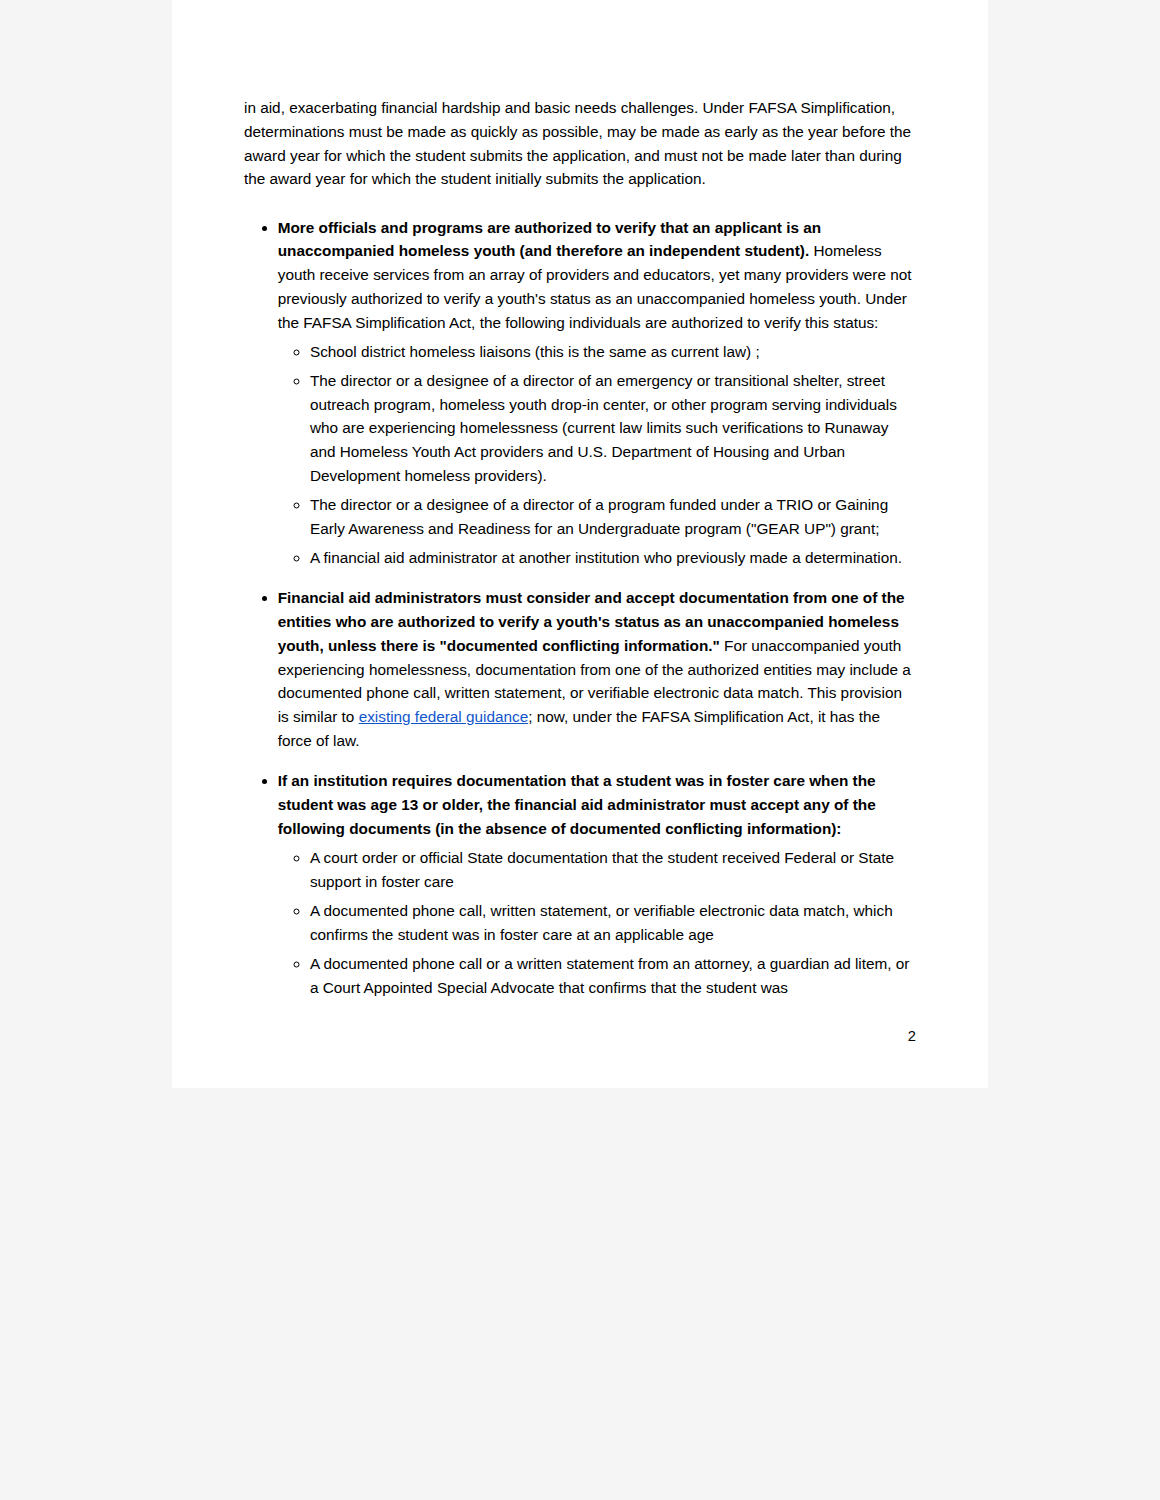in aid, exacerbating financial hardship and basic needs challenges. Under FAFSA Simplification, determinations must be made as quickly as possible, may be made as early as the year before the award year for which the student submits the application, and must not be made later than during the award year for which the student initially submits the application.
More officials and programs are authorized to verify that an applicant is an unaccompanied homeless youth (and therefore an independent student). Homeless youth receive services from an array of providers and educators, yet many providers were not previously authorized to verify a youth's status as an unaccompanied homeless youth. Under the FAFSA Simplification Act, the following individuals are authorized to verify this status:
School district homeless liaisons (this is the same as current law) ;
The director or a designee of a director of an emergency or transitional shelter, street outreach program, homeless youth drop-in center, or other program serving individuals who are experiencing homelessness (current law limits such verifications to Runaway and Homeless Youth Act providers and U.S. Department of Housing and Urban Development homeless providers).
The director or a designee of a director of a program funded under a TRIO or Gaining Early Awareness and Readiness for an Undergraduate program ("GEAR UP") grant;
A financial aid administrator at another institution who previously made a determination.
Financial aid administrators must consider and accept documentation from one of the entities who are authorized to verify a youth's status as an unaccompanied homeless youth, unless there is "documented conflicting information." For unaccompanied youth experiencing homelessness, documentation from one of the authorized entities may include a documented phone call, written statement, or verifiable electronic data match. This provision is similar to existing federal guidance; now, under the FAFSA Simplification Act, it has the force of law.
If an institution requires documentation that a student was in foster care when the student was age 13 or older, the financial aid administrator must accept any of the following documents (in the absence of documented conflicting information):
A court order or official State documentation that the student received Federal or State support in foster care
A documented phone call, written statement, or verifiable electronic data match, which confirms the student was in foster care at an applicable age
A documented phone call or a written statement from an attorney, a guardian ad litem, or a Court Appointed Special Advocate that confirms that the student was
2